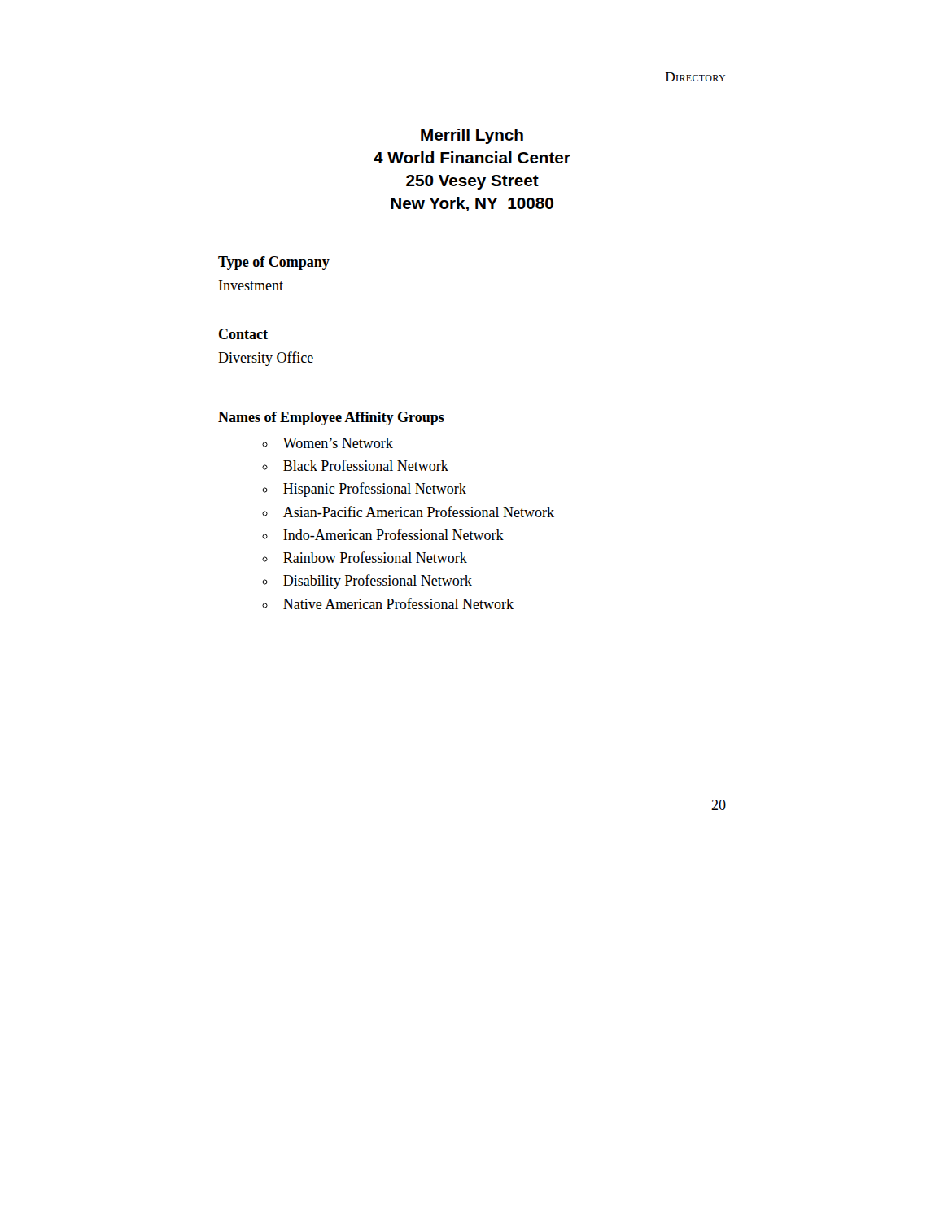Directory
Merrill Lynch
4 World Financial Center
250 Vesey Street
New York, NY 10080
Type of Company
Investment
Contact
Diversity Office
Names of Employee Affinity Groups
Women’s Network
Black Professional Network
Hispanic Professional Network
Asian-Pacific American Professional Network
Indo-American Professional Network
Rainbow Professional Network
Disability Professional Network
Native American Professional Network
20